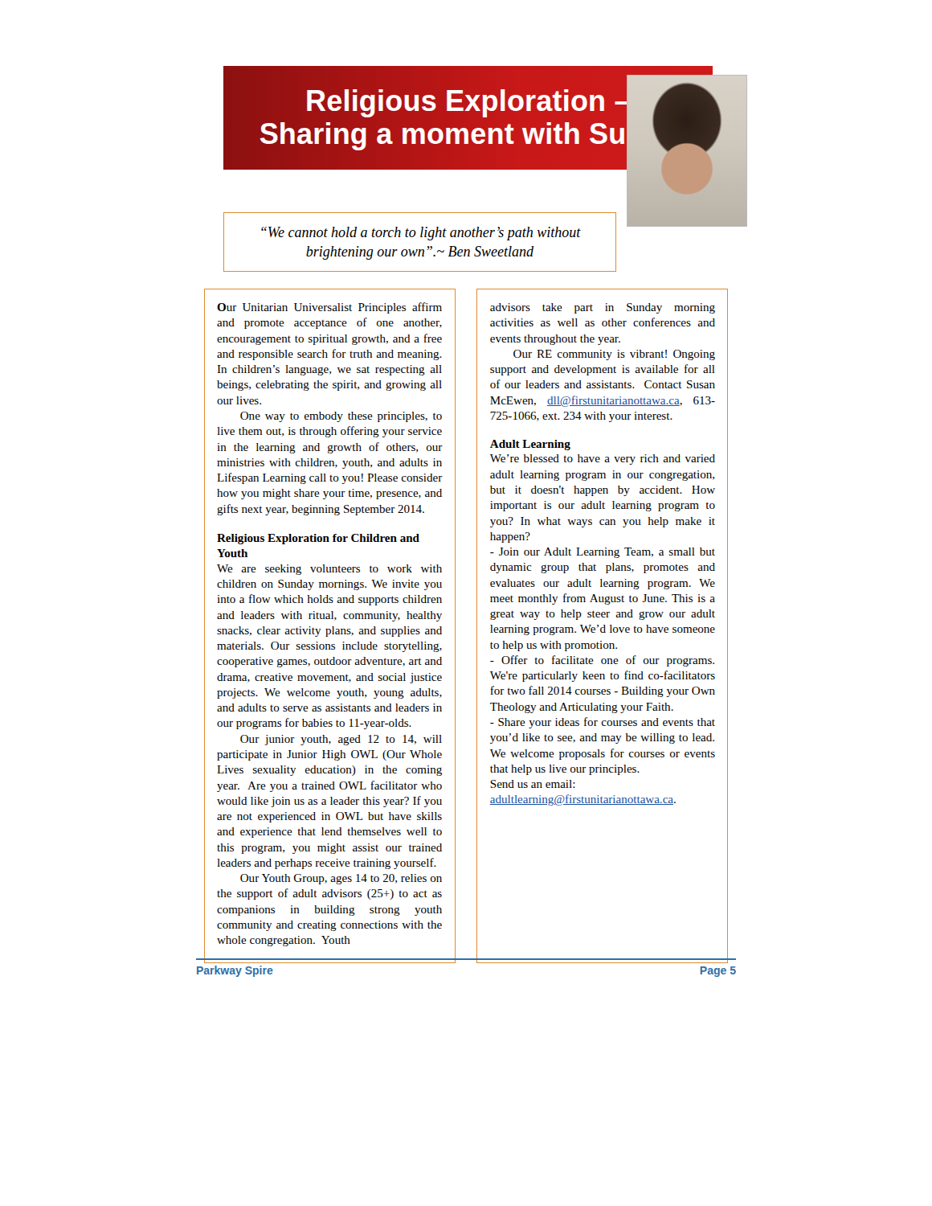Religious Exploration –
Sharing a moment with Susan
“We cannot hold a torch to light another’s path without brightening our own”.~ Ben Sweetland
Our Unitarian Universalist Principles affirm and promote acceptance of one another, encouragement to spiritual growth, and a free and responsible search for truth and meaning. In children’s language, we sat respecting all beings, celebrating the spirit, and growing all our lives.
One way to embody these principles, to live them out, is through offering your service in the learning and growth of others, our ministries with children, youth, and adults in Lifespan Learning call to you! Please consider how you might share your time, presence, and gifts next year, beginning September 2014.
Religious Exploration for Children and Youth
We are seeking volunteers to work with children on Sunday mornings. We invite you into a flow which holds and supports children and leaders with ritual, community, healthy snacks, clear activity plans, and supplies and materials. Our sessions include storytelling, cooperative games, outdoor adventure, art and drama, creative movement, and social justice projects. We welcome youth, young adults, and adults to serve as assistants and leaders in our programs for babies to 11-year-olds.
Our junior youth, aged 12 to 14, will participate in Junior High OWL (Our Whole Lives sexuality education) in the coming year. Are you a trained OWL facilitator who would like join us as a leader this year? If you are not experienced in OWL but have skills and experience that lend themselves well to this program, you might assist our trained leaders and perhaps receive training yourself.
Our Youth Group, ages 14 to 20, relies on the support of adult advisors (25+) to act as companions in building strong youth community and creating connections with the whole congregation. Youth
advisors take part in Sunday morning activities as well as other conferences and events throughout the year.
Our RE community is vibrant! Ongoing support and development is available for all of our leaders and assistants. Contact Susan McEwen, dll@firstunitarianottawa.ca, 613-725-1066, ext. 234 with your interest.
Adult Learning
We’re blessed to have a very rich and varied adult learning program in our congregation, but it doesn't happen by accident. How important is our adult learning program to you? In what ways can you help make it happen?
- Join our Adult Learning Team, a small but dynamic group that plans, promotes and evaluates our adult learning program. We meet monthly from August to June. This is a great way to help steer and grow our adult learning program. We’d love to have someone to help us with promotion.
- Offer to facilitate one of our programs. We're particularly keen to find co-facilitators for two fall 2014 courses - Building your Own Theology and Articulating your Faith.
- Share your ideas for courses and events that you’d like to see, and may be willing to lead. We welcome proposals for courses or events that help us live our principles.
Send us an email:
adultlearning@firstunitarianottawa.ca.
Parkway Spire
Page 5